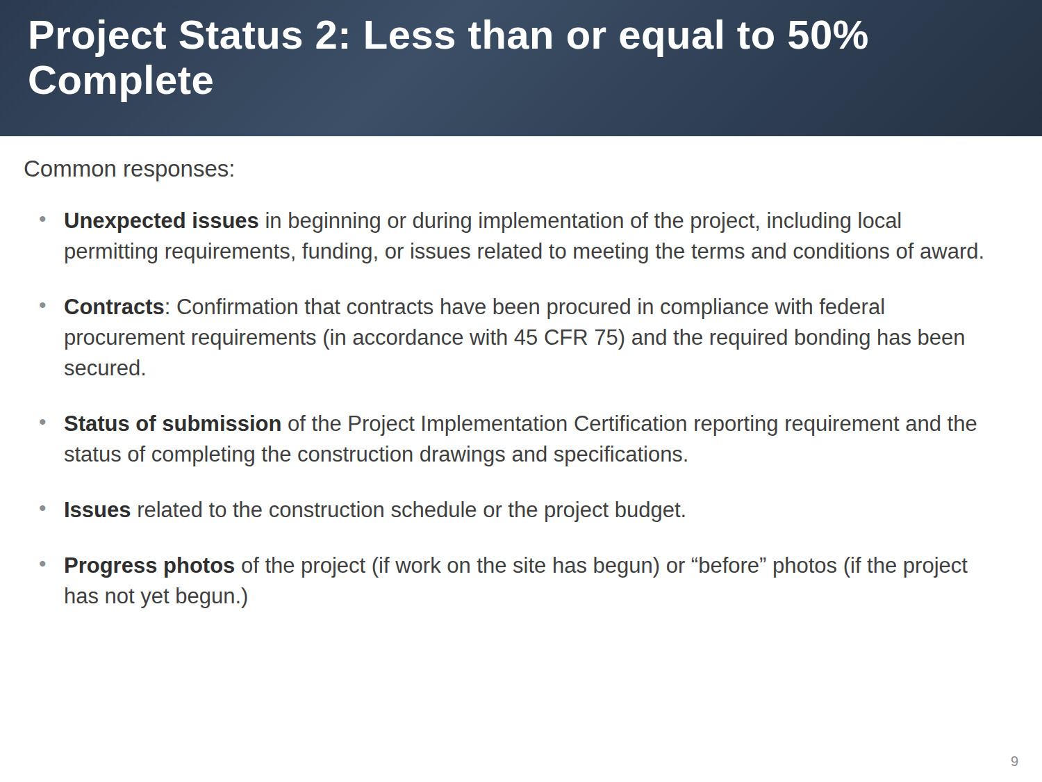Project Status 2: Less than or equal to 50% Complete
Common responses:
Unexpected issues in beginning or during implementation of the project, including local permitting requirements, funding, or issues related to meeting the terms and conditions of award.
Contracts: Confirmation that contracts have been procured in compliance with federal procurement requirements (in accordance with 45 CFR 75) and the required bonding has been secured.
Status of submission of the Project Implementation Certification reporting requirement and the status of completing the construction drawings and specifications.
Issues related to the construction schedule or the project budget.
Progress photos of the project (if work on the site has begun) or “before” photos (if the project has not yet begun.)
9